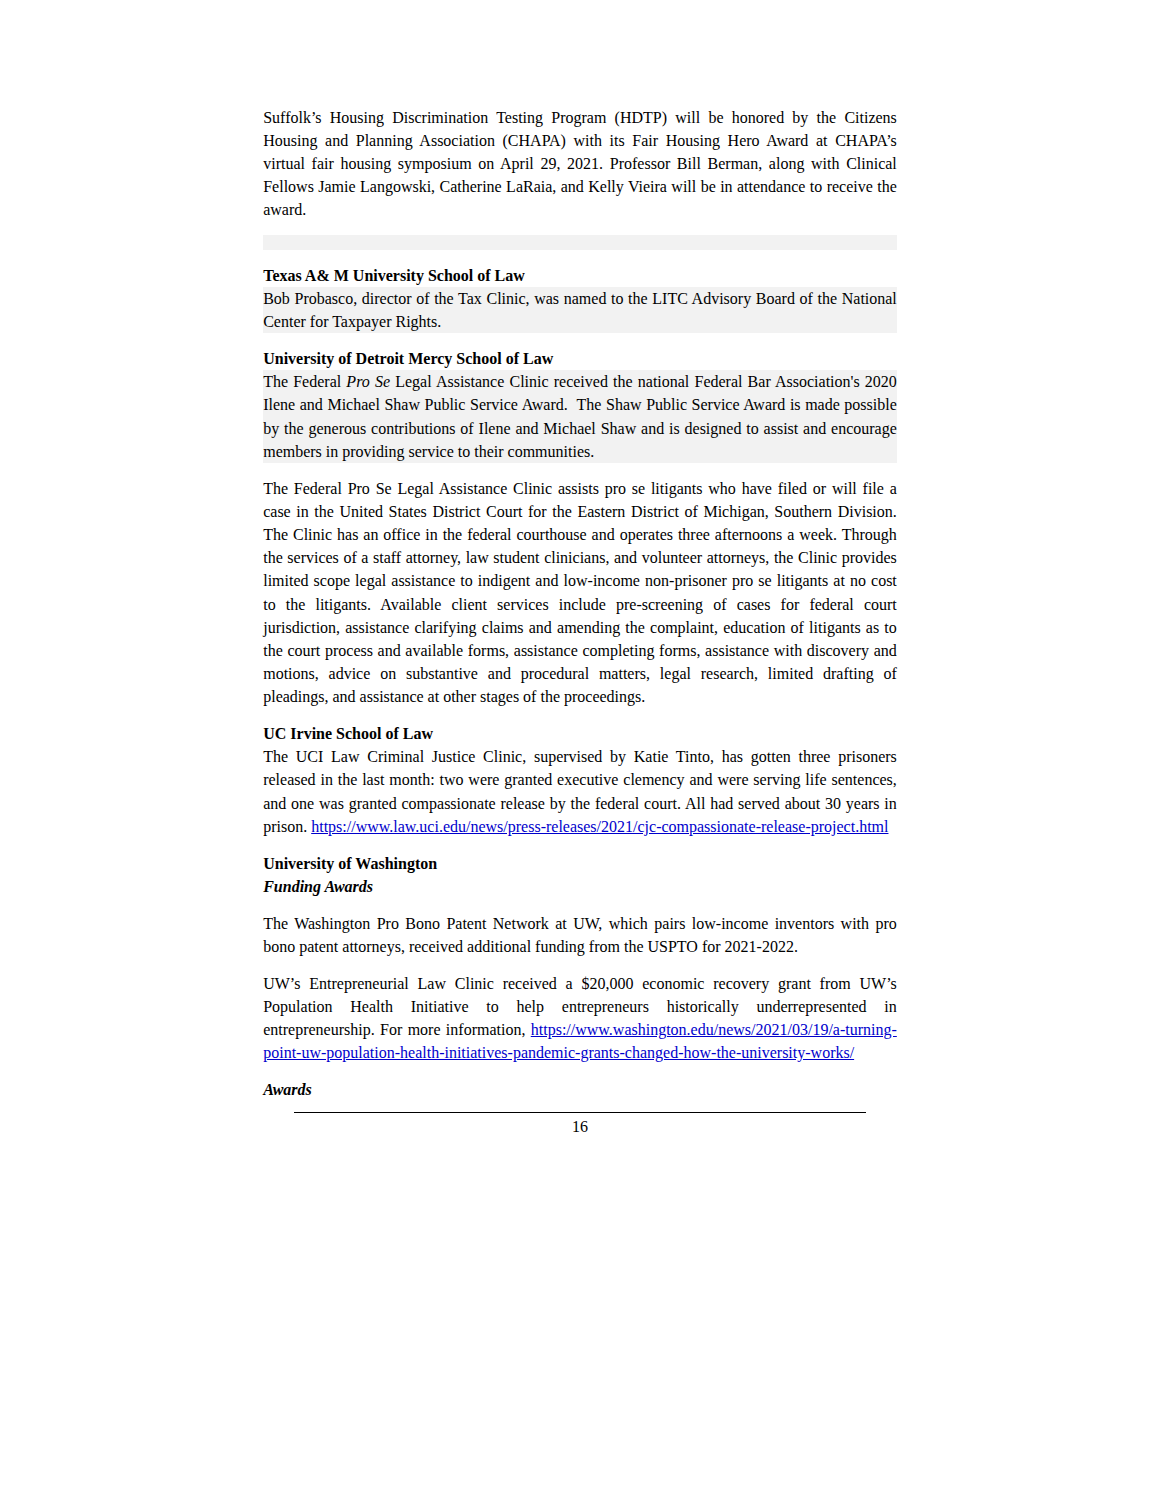Suffolk’s Housing Discrimination Testing Program (HDTP) will be honored by the Citizens Housing and Planning Association (CHAPA) with its Fair Housing Hero Award at CHAPA’s virtual fair housing symposium on April 29, 2021. Professor Bill Berman, along with Clinical Fellows Jamie Langowski, Catherine LaRaia, and Kelly Vieira will be in attendance to receive the award.
Texas A& M University School of Law
Bob Probasco, director of the Tax Clinic, was named to the LITC Advisory Board of the National Center for Taxpayer Rights.
University of Detroit Mercy School of Law
The Federal Pro Se Legal Assistance Clinic received the national Federal Bar Association's 2020 Ilene and Michael Shaw Public Service Award. The Shaw Public Service Award is made possible by the generous contributions of Ilene and Michael Shaw and is designed to assist and encourage members in providing service to their communities.
The Federal Pro Se Legal Assistance Clinic assists pro se litigants who have filed or will file a case in the United States District Court for the Eastern District of Michigan, Southern Division. The Clinic has an office in the federal courthouse and operates three afternoons a week. Through the services of a staff attorney, law student clinicians, and volunteer attorneys, the Clinic provides limited scope legal assistance to indigent and low-income non-prisoner pro se litigants at no cost to the litigants. Available client services include pre-screening of cases for federal court jurisdiction, assistance clarifying claims and amending the complaint, education of litigants as to the court process and available forms, assistance completing forms, assistance with discovery and motions, advice on substantive and procedural matters, legal research, limited drafting of pleadings, and assistance at other stages of the proceedings.
UC Irvine School of Law
The UCI Law Criminal Justice Clinic, supervised by Katie Tinto, has gotten three prisoners released in the last month: two were granted executive clemency and were serving life sentences, and one was granted compassionate release by the federal court. All had served about 30 years in prison. https://www.law.uci.edu/news/press-releases/2021/cjc-compassionate-release-project.html
University of Washington
Funding Awards
The Washington Pro Bono Patent Network at UW, which pairs low-income inventors with pro bono patent attorneys, received additional funding from the USPTO for 2021-2022.
UW’s Entrepreneurial Law Clinic received a $20,000 economic recovery grant from UW’s Population Health Initiative to help entrepreneurs historically underrepresented in entrepreneurship. For more information, https://www.washington.edu/news/2021/03/19/a-turning-point-uw-population-health-initiatives-pandemic-grants-changed-how-the-university-works/
Awards
16